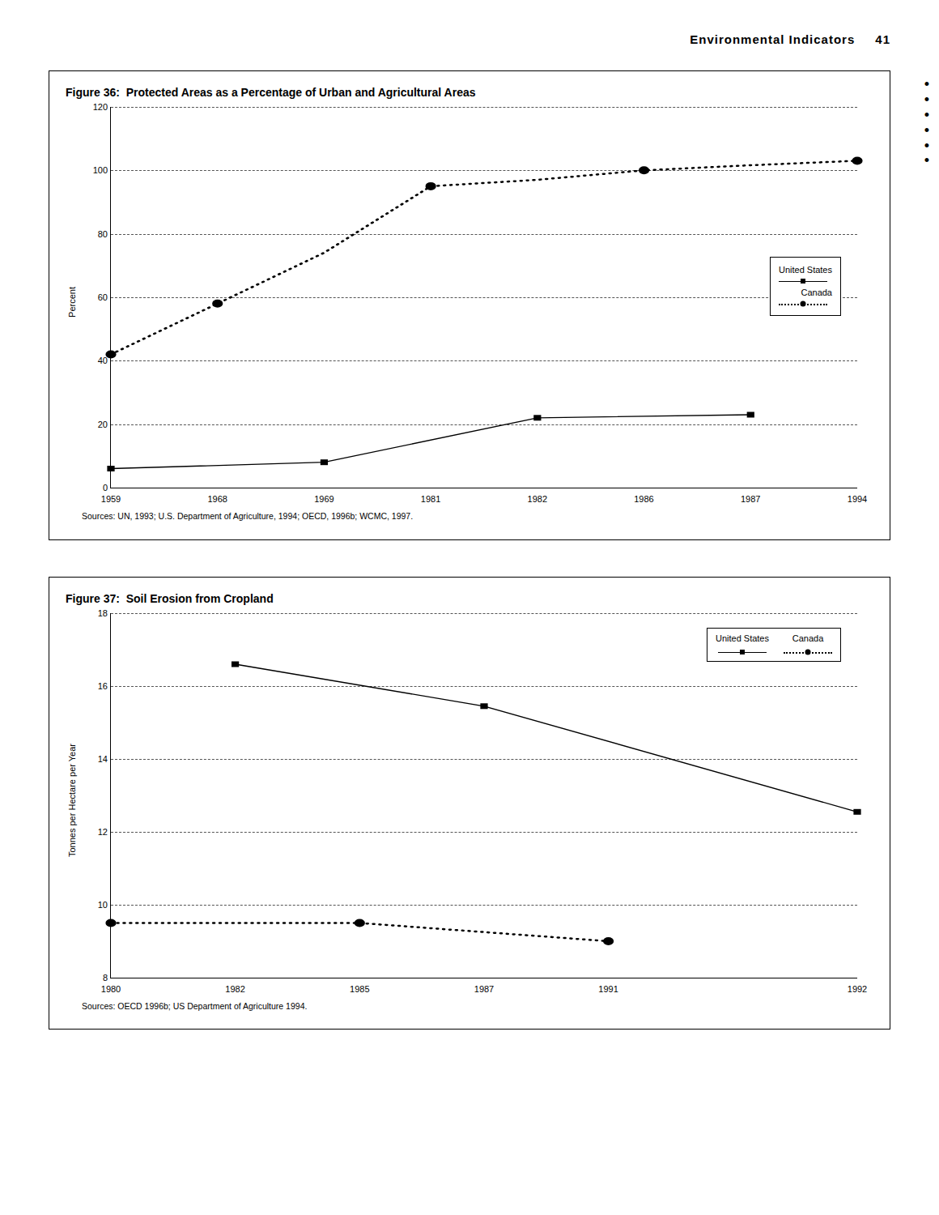Environmental Indicators41
•
•
•
•
•
•
Figure 36: Protected Areas as a Percentage of Urban and Agricultural Areas
Percent 120
100
80
60
40
20
0 1959 1968 1969 1981 1982 1986 1987 1994
United States
Canada
Sources: UN, 1993; U.S. Department of Agriculture, 1994; OECD, 1996b; WCMC, 1997.
Figure 37: Soil Erosion from Cropland
Tonnes per Hectare per Year 18
16
14
12
10
8 1980 1982 1985 1987 1991 1992
United States
Canada
Sources: OECD 1996b; US Department of Agriculture 1994.